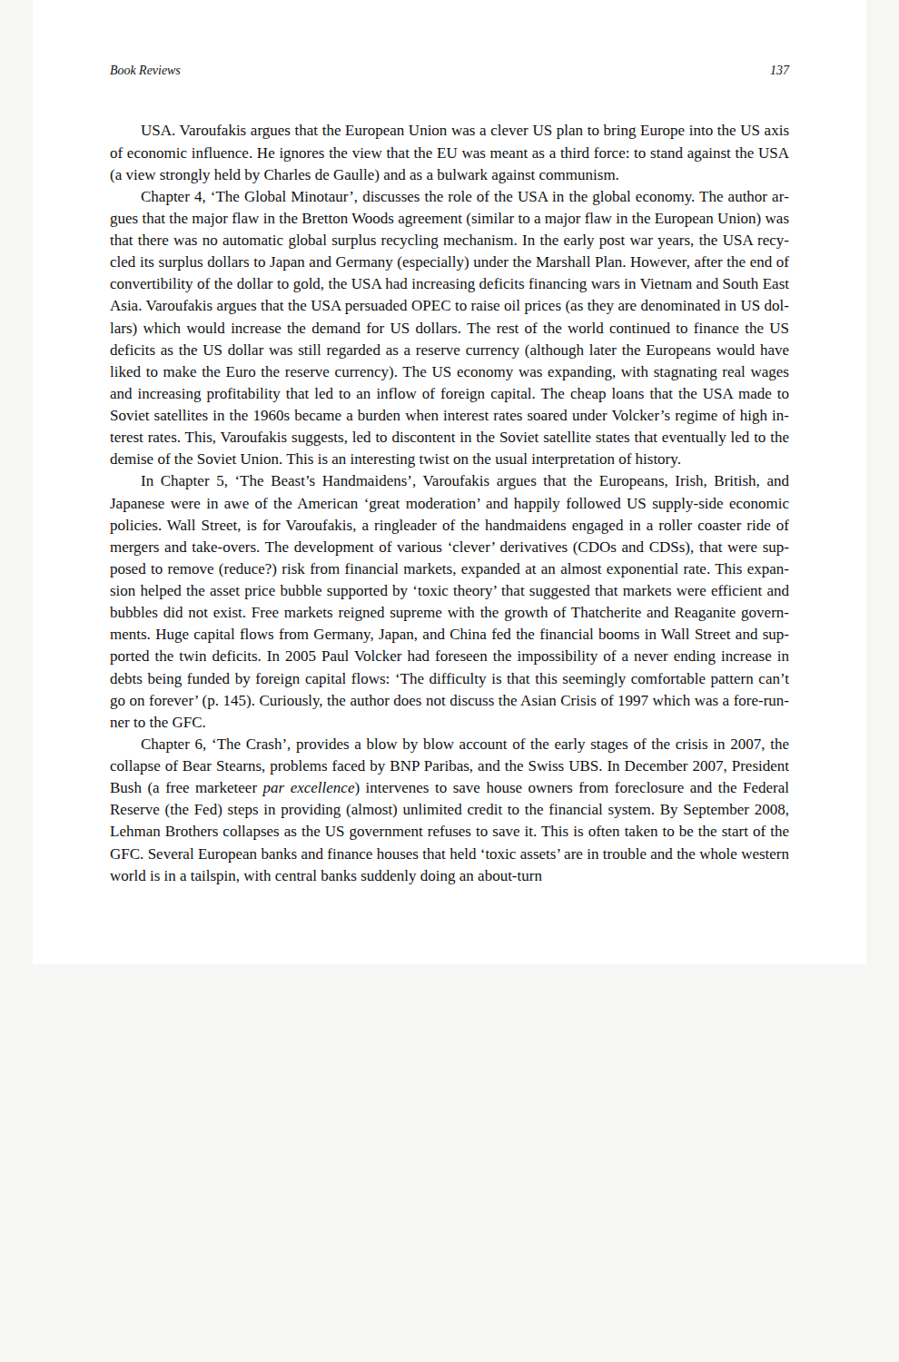Book Reviews 137
USA. Varoufakis argues that the European Union was a clever US plan to bring Europe into the US axis of economic influence. He ignores the view that the EU was meant as a third force: to stand against the USA (a view strongly held by Charles de Gaulle) and as a bulwark against communism.
Chapter 4, ‘The Global Minotaur’, discusses the role of the USA in the global economy. The author argues that the major flaw in the Bretton Woods agreement (similar to a major flaw in the European Union) was that there was no automatic global surplus recycling mechanism. In the early post war years, the USA recycled its surplus dollars to Japan and Germany (especially) under the Marshall Plan. However, after the end of convertibility of the dollar to gold, the USA had increasing deficits financing wars in Vietnam and South East Asia. Varoufakis argues that the USA persuaded OPEC to raise oil prices (as they are denominated in US dollars) which would increase the demand for US dollars. The rest of the world continued to finance the US deficits as the US dollar was still regarded as a reserve currency (although later the Europeans would have liked to make the Euro the reserve currency). The US economy was expanding, with stagnating real wages and increasing profitability that led to an inflow of foreign capital. The cheap loans that the USA made to Soviet satellites in the 1960s became a burden when interest rates soared under Volcker’s regime of high interest rates. This, Varoufakis suggests, led to discontent in the Soviet satellite states that eventually led to the demise of the Soviet Union. This is an interesting twist on the usual interpretation of history.
In Chapter 5, ‘The Beast’s Handmaidens’, Varoufakis argues that the Europeans, Irish, British, and Japanese were in awe of the American ‘great moderation’ and happily followed US supply-side economic policies. Wall Street, is for Varoufakis, a ringleader of the handmaidens engaged in a roller coaster ride of mergers and take-overs. The development of various ‘clever’ derivatives (CDOs and CDSs), that were supposed to remove (reduce?) risk from financial markets, expanded at an almost exponential rate. This expansion helped the asset price bubble supported by ‘toxic theory’ that suggested that markets were efficient and bubbles did not exist. Free markets reigned supreme with the growth of Thatcherite and Reaganite governments. Huge capital flows from Germany, Japan, and China fed the financial booms in Wall Street and supported the twin deficits. In 2005 Paul Volcker had foreseen the impossibility of a never ending increase in debts being funded by foreign capital flows: ‘The difficulty is that this seemingly comfortable pattern can’t go on forever’ (p. 145). Curiously, the author does not discuss the Asian Crisis of 1997 which was a fore-runner to the GFC.
Chapter 6, ‘The Crash’, provides a blow by blow account of the early stages of the crisis in 2007, the collapse of Bear Stearns, problems faced by BNP Paribas, and the Swiss UBS. In December 2007, President Bush (a free marketeer par excellence) intervenes to save house owners from foreclosure and the Federal Reserve (the Fed) steps in providing (almost) unlimited credit to the financial system. By September 2008, Lehman Brothers collapses as the US government refuses to save it. This is often taken to be the start of the GFC. Several European banks and finance houses that held ‘toxic assets’ are in trouble and the whole western world is in a tailspin, with central banks suddenly doing an about-turn